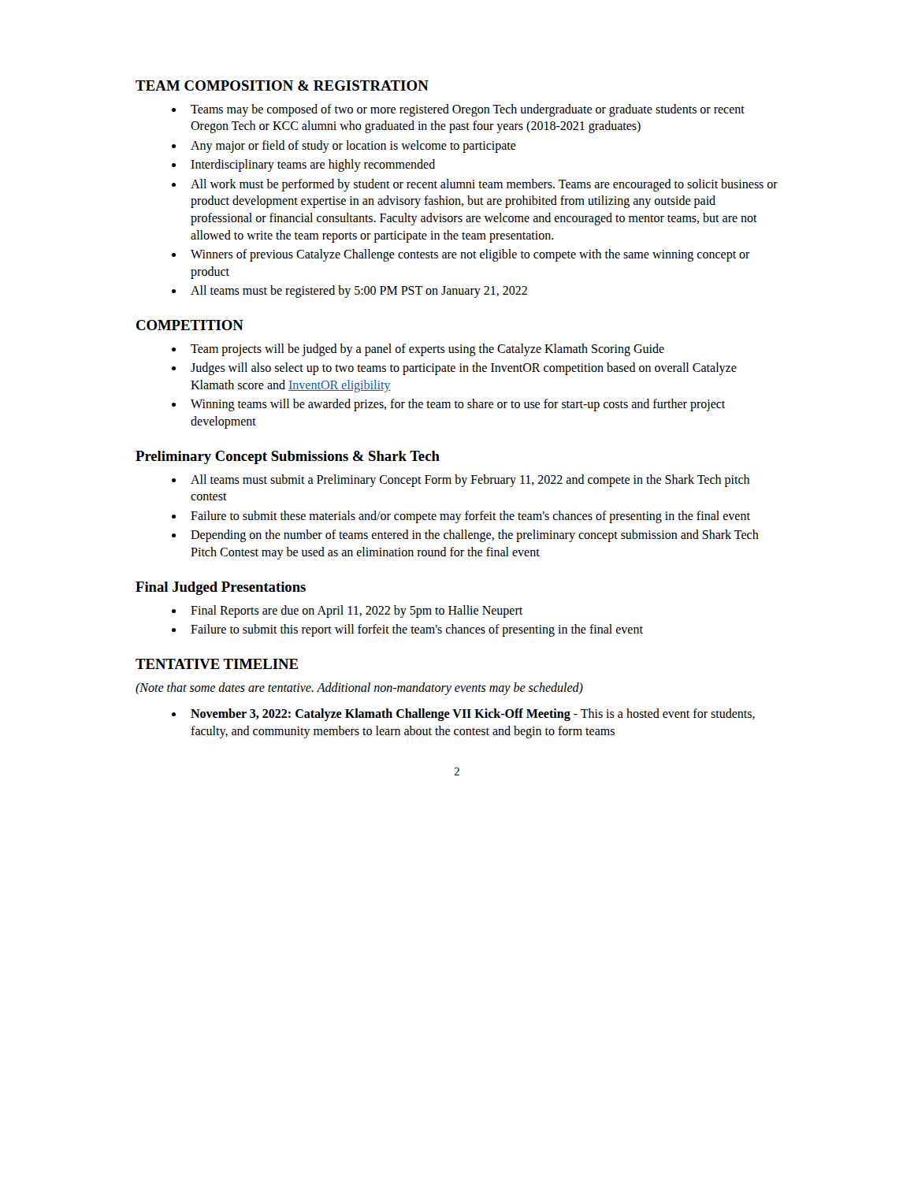TEAM COMPOSITION & REGISTRATION
Teams may be composed of two or more registered Oregon Tech undergraduate or graduate students or recent Oregon Tech or KCC alumni who graduated in the past four years (2018-2021 graduates)
Any major or field of study or location is welcome to participate
Interdisciplinary teams are highly recommended
All work must be performed by student or recent alumni team members. Teams are encouraged to solicit business or product development expertise in an advisory fashion, but are prohibited from utilizing any outside paid professional or financial consultants. Faculty advisors are welcome and encouraged to mentor teams, but are not allowed to write the team reports or participate in the team presentation.
Winners of previous Catalyze Challenge contests are not eligible to compete with the same winning concept or product
All teams must be registered by 5:00 PM PST on January 21, 2022
COMPETITION
Team projects will be judged by a panel of experts using the Catalyze Klamath Scoring Guide
Judges will also select up to two teams to participate in the InventOR competition based on overall Catalyze Klamath score and InventOR eligibility
Winning teams will be awarded prizes, for the team to share or to use for start-up costs and further project development
Preliminary Concept Submissions & Shark Tech
All teams must submit a Preliminary Concept Form by February 11, 2022 and compete in the Shark Tech pitch contest
Failure to submit these materials and/or compete may forfeit the team's chances of presenting in the final event
Depending on the number of teams entered in the challenge, the preliminary concept submission and Shark Tech Pitch Contest may be used as an elimination round for the final event
Final Judged Presentations
Final Reports are due on April 11, 2022 by 5pm to Hallie Neupert
Failure to submit this report will forfeit the team's chances of presenting in the final event
TENTATIVE TIMELINE
(Note that some dates are tentative. Additional non-mandatory events may be scheduled)
November 3, 2022: Catalyze Klamath Challenge VII Kick-Off Meeting - This is a hosted event for students, faculty, and community members to learn about the contest and begin to form teams
2